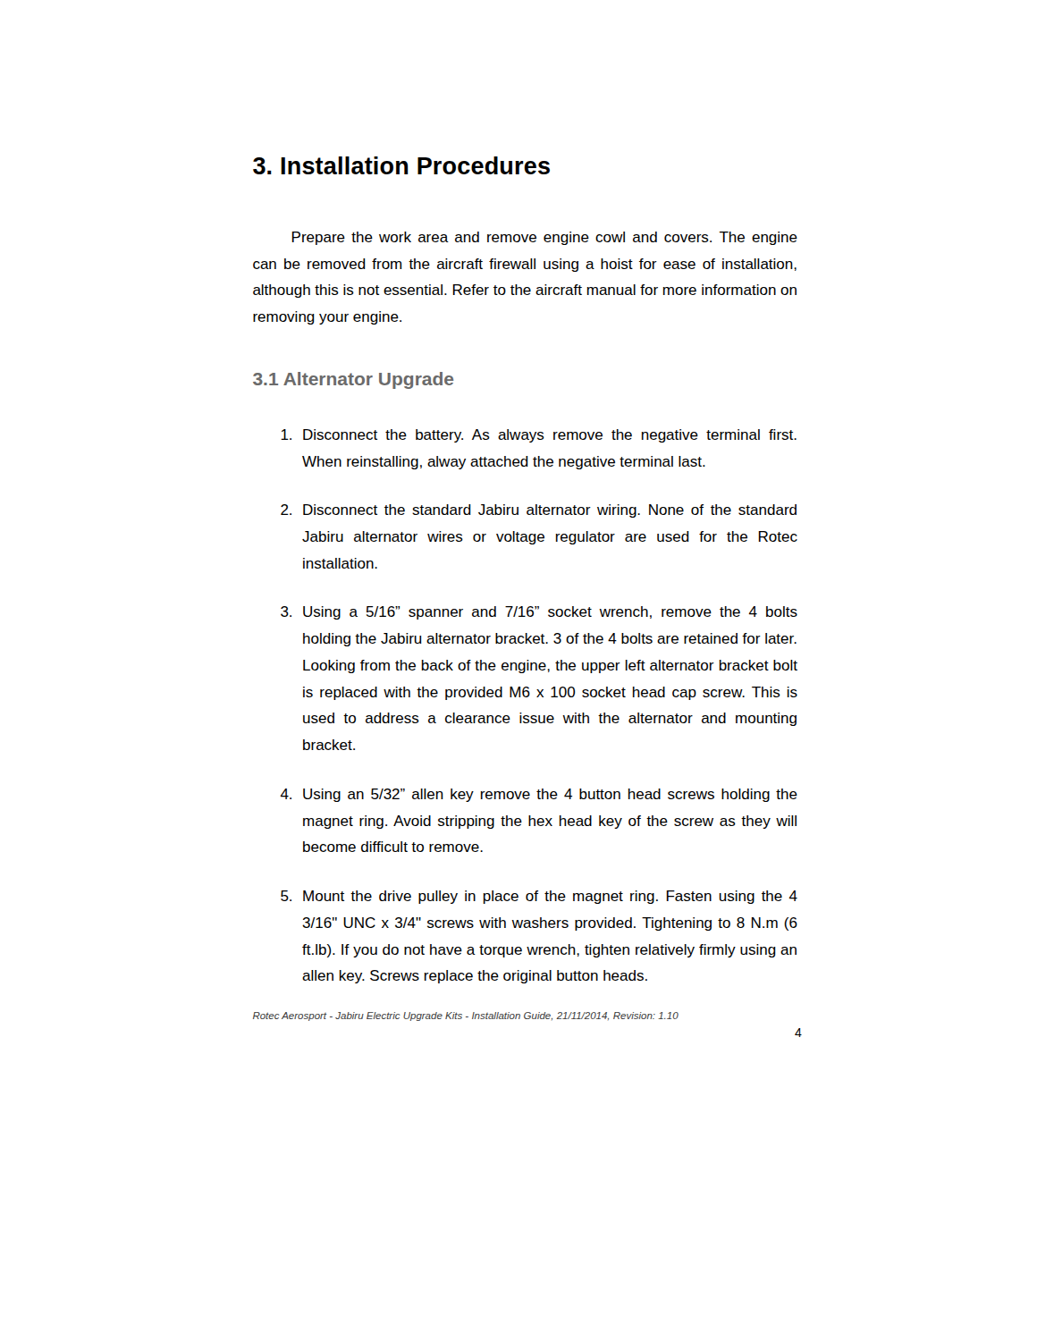3. Installation Procedures
Prepare the work area and remove engine cowl and covers. The engine can be removed from the aircraft firewall using a hoist for ease of installation, although this is not essential. Refer to the aircraft manual for more information on removing your engine.
3.1 Alternator Upgrade
Disconnect the battery. As always remove the negative terminal first. When reinstalling, alway attached the negative terminal last.
Disconnect the standard Jabiru alternator wiring. None of the standard Jabiru alternator wires or voltage regulator are used for the Rotec installation.
Using a 5/16” spanner and 7/16” socket wrench, remove the 4 bolts holding the Jabiru alternator bracket. 3 of the 4 bolts are retained for later. Looking from the back of the engine, the upper left alternator bracket bolt is replaced with the provided M6 x 100 socket head cap screw. This is used to address a clearance issue with the alternator and mounting bracket.
Using an 5/32” allen key remove the 4 button head screws holding the magnet ring. Avoid stripping the hex head key of the screw as they will become difficult to remove.
Mount the drive pulley in place of the magnet ring. Fasten using the 4 3/16" UNC x 3/4" screws with washers provided. Tightening to 8 N.m (6 ft.lb). If you do not have a torque wrench, tighten relatively firmly using an allen key. Screws replace the original button heads.
Rotec Aerosport - Jabiru Electric Upgrade Kits - Installation Guide, 21/11/2014, Revision: 1.10
4